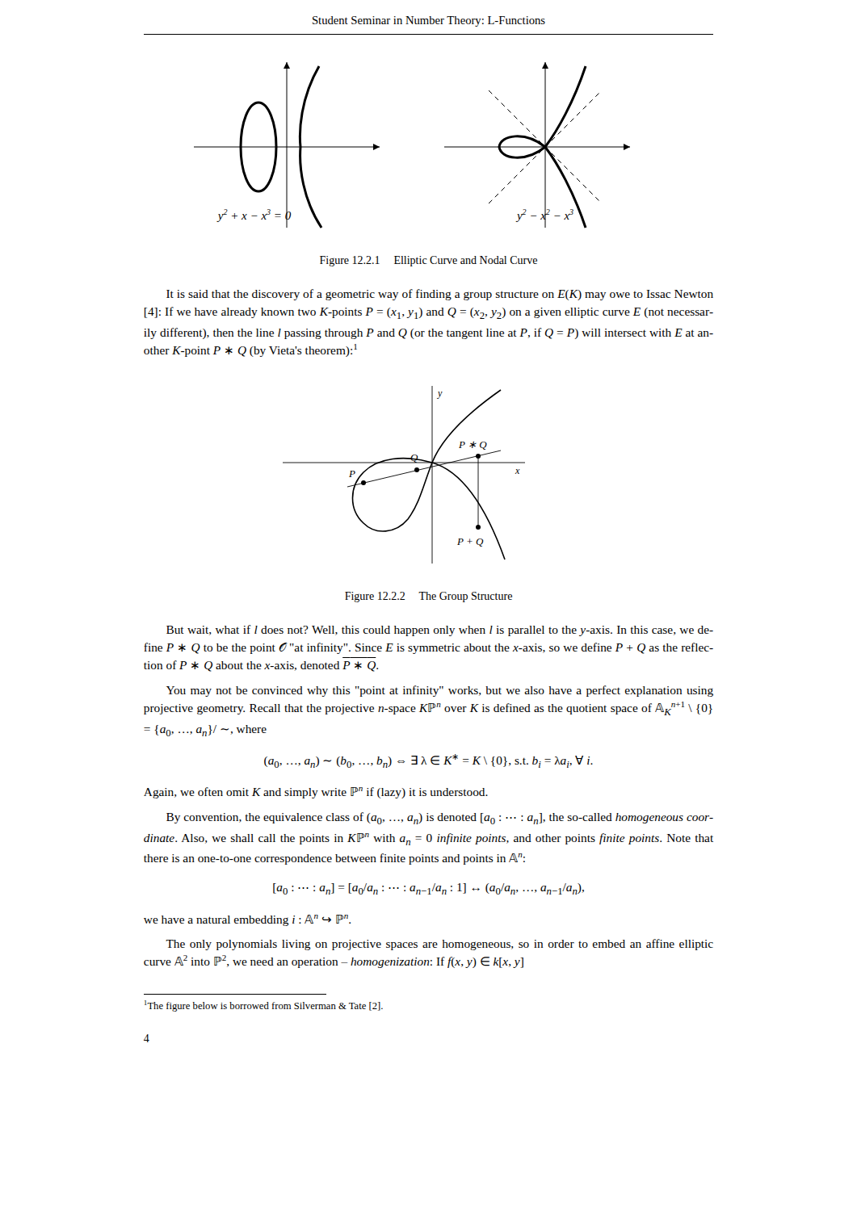Student Seminar in Number Theory: L-Functions
y2 + x − x3 = 0 y2 − x2 − x3
Figure 12.2.1 Elliptic Curve and Nodal Curve
It is said that the discovery of a geometric way of finding a group structure on E(K) may owe to Issac Newton [4]: If we have already known two K-points P = (x1, y1) and Q = (x2, y2) on a given elliptic curve E (not necessarily different), then the line l passing through P and Q (or the tangent line at P, if Q = P) will intersect with E at another K-point P ∗ Q (by Vieta's theorem):1
y x P Q P ∗ Q P + Q
Figure 12.2.2 The Group Structure
But wait, what if l does not? Well, this could happen only when l is parallel to the y-axis. In this case, we define P ∗ Q to be the point 𝒪 "at infinity". Since E is symmetric about the x-axis, so we define P + Q as the reflection of P ∗ Q about the x-axis, denoted P ∗ Q.
You may not be convinced why this "point at infinity" works, but we also have a perfect explanation using projective geometry. Recall that the projective n-space Kℙn over K is defined as the quotient space of 𝔸Kn+1 \ {0} = {a0, …, an}/ ∼, where
(a0, …, an) ∼ (b0, …, bn) ⇔ ∃ λ ∈ K∗ = K \ {0}, s.t. bi = λai, ∀ i.
Again, we often omit K and simply write ℙn if (lazy) it is understood.
By convention, the equivalence class of (a0, …, an) is denoted [a0 : ⋯ : an], the so-called homogeneous coordinate. Also, we shall call the points in Kℙn with an = 0 infinite points, and other points finite points. Note that there is an one-to-one correspondence between finite points and points in 𝔸n:
[a0 : ⋯ : an] = [a0/an : ⋯ : an−1/an : 1] ↔ (a0/an, …, an−1/an),
we have a natural embedding i : 𝔸n ↪ ℙn.
The only polynomials living on projective spaces are homogeneous, so in order to embed an affine elliptic curve 𝔸2 into ℙ2, we need an operation – homogenization: If f(x, y) ∈ k[x, y]
1The figure below is borrowed from Silverman & Tate [2].
4